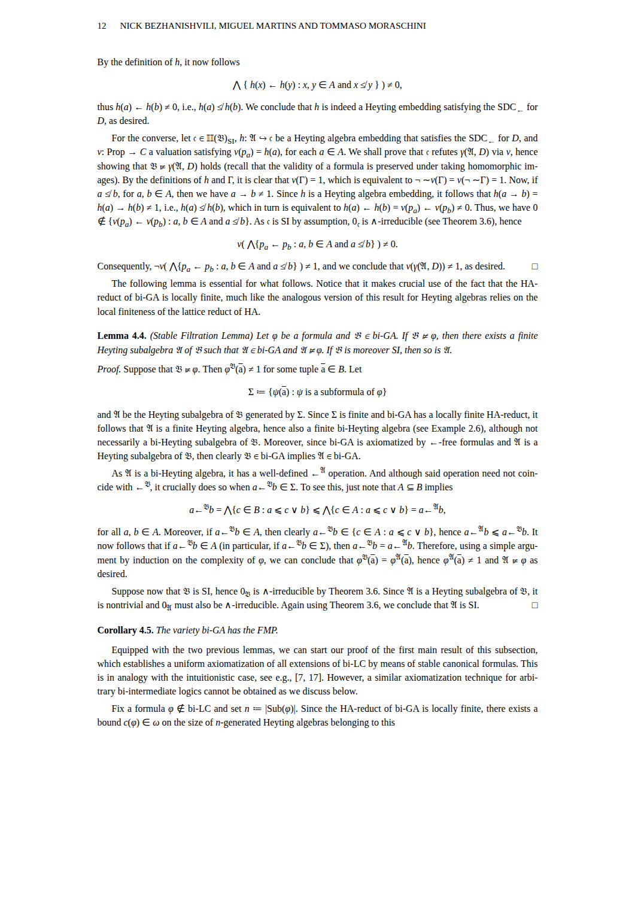12 NICK BEZHANISHVILI, MIGUEL MARTINS AND TOMMASO MORASCHINI
By the definition of h, it now follows
⋀ { h(x) ← h(y) : x, y ∈ A and x ≰ y } ) ≠ 0,
thus h(a) ← h(b) ≠ 0, i.e., h(a) ≰ h(b). We conclude that h is indeed a Heyting embedding satisfying the SDC← for D, as desired.
For the converse, let 𝔠 ∈ 𝕀𝕀(𝔅)SI, h: 𝔄 ↪ 𝔠 be a Heyting algebra embedding that satisfies the SDC← for D, and v: Prop → C a valuation satisfying v(pa) = h(a), for each a ∈ A. We shall prove that 𝔠 refutes γ(𝔄, D) via v, hence showing that 𝔅 ⊭ γ(𝔄, D) holds (recall that the validity of a formula is preserved under taking homomorphic images). By the definitions of h and Γ, it is clear that v(Γ) = 1, which is equivalent to ¬ ∼v(Γ) = v(¬ ∼Γ) = 1. Now, if a ≰ b, for a, b ∈ A, then we have a → b ≠ 1. Since h is a Heyting algebra embedding, it follows that h(a → b) = h(a) → h(b) ≠ 1, i.e., h(a) ≰ h(b), which in turn is equivalent to h(a) ← h(b) = v(pa) ← v(pb) ≠ 0. Thus, we have 0 ∉ {v(pa) ← v(pb) : a, b ∈ A and a ≰ b}. As 𝔠 is SI by assumption, 0𝔠 is ∧-irreducible (see Theorem 3.6), hence
v( ⋀{pa ← pb : a, b ∈ A and a ≰ b} ) ≠ 0.
Consequently, ¬v( ⋀{pa ← pb : a, b ∈ A and a ≰ b} ) ≠ 1, and we conclude that v(γ(𝔄, D)) ≠ 1, as desired. □
The following lemma is essential for what follows. Notice that it makes crucial use of the fact that the HA-reduct of bi-GA is locally finite, much like the analogous version of this result for Heyting algebras relies on the local finiteness of the lattice reduct of HA.
Lemma 4.4. (Stable Filtration Lemma) Let φ be a formula and 𝔅 ∈ bi-GA. If 𝔅 ⊭ φ, then there exists a finite Heyting subalgebra 𝔄 of 𝔅 such that 𝔄 ∈ bi-GA and 𝔄 ⊭ φ. If 𝔅 is moreover SI, then so is 𝔄.
Proof. Suppose that 𝔅 ⊭ φ. Then φ𝔅(a) ≠ 1 for some tuple a ∈ B. Let
Σ ≔ {ψ(a) : ψ is a subformula of φ}
and 𝔄 be the Heyting subalgebra of 𝔅 generated by Σ. Since Σ is finite and bi-GA has a locally finite HA-reduct, it follows that 𝔄 is a finite Heyting algebra, hence also a finite bi-Heyting algebra (see Example 2.6), although not necessarily a bi-Heyting subalgebra of 𝔅. Moreover, since bi-GA is axiomatized by ←-free formulas and 𝔄 is a Heyting subalgebra of 𝔅, then clearly 𝔅 ∈ bi-GA implies 𝔄 ∈ bi-GA.
As 𝔄 is a bi-Heyting algebra, it has a well-defined ←𝔄 operation. And although said operation need not coincide with ←𝔅, it crucially does so when a←𝔅b ∈ Σ. To see this, just note that A ⊆ B implies
a←𝔅b = ⋀{c ∈ B : a ⩽ c ∨ b} ⩽ ⋀{c ∈ A : a ⩽ c ∨ b} = a←𝔄b,
for all a, b ∈ A. Moreover, if a←𝔅b ∈ A, then clearly a←𝔅b ∈ {c ∈ A : a ⩽ c ∨ b}, hence a←𝔄b ⩽ a←𝔅b. It now follows that if a←𝔅b ∈ A (in particular, if a←𝔅b ∈ Σ), then a←𝔅b = a←𝔄b. Therefore, using a simple argument by induction on the complexity of φ, we can conclude that φ𝔅(a) = φ𝔄(a), hence φ𝔄(a) ≠ 1 and 𝔄 ⊭ φ as desired.
Suppose now that 𝔅 is SI, hence 0𝔅 is ∧-irreducible by Theorem 3.6. Since 𝔄 is a Heyting subalgebra of 𝔅, it is nontrivial and 0𝔄 must also be ∧-irreducible. Again using Theorem 3.6, we conclude that 𝔄 is SI. □
Corollary 4.5. The variety bi-GA has the FMP.
Equipped with the two previous lemmas, we can start our proof of the first main result of this subsection, which establishes a uniform axiomatization of all extensions of bi-LC by means of stable canonical formulas. This is in analogy with the intuitionistic case, see e.g., [7, 17]. However, a similar axiomatization technique for arbitrary bi-intermediate logics cannot be obtained as we discuss below.
Fix a formula φ ∉ bi-LC and set n ≔ |Sub(φ)|. Since the HA-reduct of bi-GA is locally finite, there exists a bound c(φ) ∈ ω on the size of n-generated Heyting algebras belonging to this